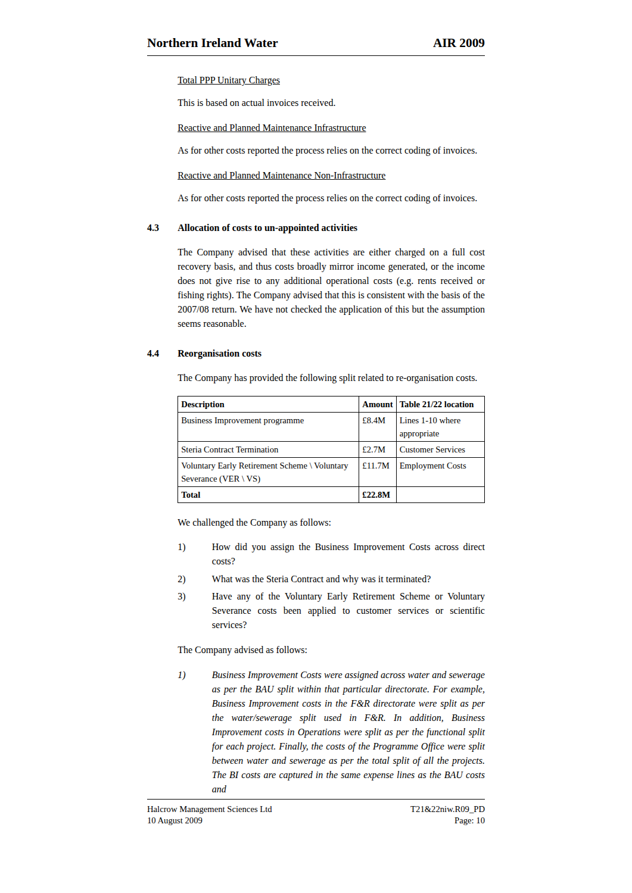Northern Ireland Water
AIR 2009
Total PPP Unitary Charges
This is based on actual invoices received.
Reactive and Planned Maintenance Infrastructure
As for other costs reported the process relies on the correct coding of invoices.
Reactive and Planned Maintenance Non-Infrastructure
As for other costs reported the process relies on the correct coding of invoices.
4.3 Allocation of costs to un-appointed activities
The Company advised that these activities are either charged on a full cost recovery basis, and thus costs broadly mirror income generated, or the income does not give rise to any additional operational costs (e.g. rents received or fishing rights). The Company advised that this is consistent with the basis of the 2007/08 return. We have not checked the application of this but the assumption seems reasonable.
4.4 Reorganisation costs
The Company has provided the following split related to re-organisation costs.
| Description | Amount | Table 21/22 location |
| --- | --- | --- |
| Business Improvement programme | £8.4M | Lines 1-10 where appropriate |
| Steria Contract Termination | £2.7M | Customer Services |
| Voluntary Early Retirement Scheme \ Voluntary Severance (VER \ VS) | £11.7M | Employment Costs |
| Total | £22.8M | |
We challenged the Company as follows:
How did you assign the Business Improvement Costs across direct costs?
What was the Steria Contract and why was it terminated?
Have any of the Voluntary Early Retirement Scheme or Voluntary Severance costs been applied to customer services or scientific services?
The Company advised as follows:
Business Improvement Costs were assigned across water and sewerage as per the BAU split within that particular directorate. For example, Business Improvement costs in the F&R directorate were split as per the water/sewerage split used in F&R. In addition, Business Improvement costs in Operations were split as per the functional split for each project. Finally, the costs of the Programme Office were split between water and sewerage as per the total split of all the projects. The BI costs are captured in the same expense lines as the BAU costs and
Halcrow Management Sciences Ltd
10 August 2009
T21&22niw.R09_PD
Page: 10